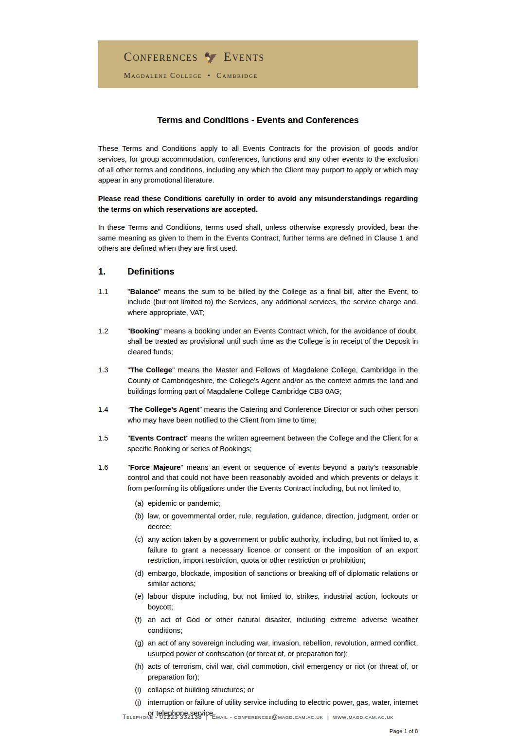Conferences 🦅 Events
Magdalene College • Cambridge
Terms and Conditions - Events and Conferences
These Terms and Conditions apply to all Events Contracts for the provision of goods and/or services, for group accommodation, conferences, functions and any other events to the exclusion of all other terms and conditions, including any which the Client may purport to apply or which may appear in any promotional literature.
Please read these Conditions carefully in order to avoid any misunderstandings regarding the terms on which reservations are accepted.
In these Terms and Conditions, terms used shall, unless otherwise expressly provided, bear the same meaning as given to them in the Events Contract, further terms are defined in Clause 1 and others are defined when they are first used.
1. Definitions
1.1
"Balance" means the sum to be billed by the College as a final bill, after the Event, to include (but not limited to) the Services, any additional services, the service charge and, where appropriate, VAT;
1.2
"Booking" means a booking under an Events Contract which, for the avoidance of doubt, shall be treated as provisional until such time as the College is in receipt of the Deposit in cleared funds;
1.3
"The College" means the Master and Fellows of Magdalene College, Cambridge in the County of Cambridgeshire, the College's Agent and/or as the context admits the land and buildings forming part of Magdalene College Cambridge CB3 0AG;
1.4
“The College’s Agent” means the Catering and Conference Director or such other person who may have been notified to the Client from time to time;
1.5
"Events Contract" means the written agreement between the College and the Client for a specific Booking or series of Bookings;
1.6
"Force Majeure" means an event or sequence of events beyond a party's reasonable control and that could not have been reasonably avoided and which prevents or delays it from performing its obligations under the Events Contract including, but not limited to,
(a) epidemic or pandemic;
(b) law, or governmental order, rule, regulation, guidance, direction, judgment, order or decree;
(c) any action taken by a government or public authority, including, but not limited to, a failure to grant a necessary licence or consent or the imposition of an export restriction, import restriction, quota or other restriction or prohibition;
(d) embargo, blockade, imposition of sanctions or breaking off of diplomatic relations or similar actions;
(e) labour dispute including, but not limited to, strikes, industrial action, lockouts or boycott;
(f) an act of God or other natural disaster, including extreme adverse weather conditions;
(g) an act of any sovereign including war, invasion, rebellion, revolution, armed conflict, usurped power of confiscation (or threat of, or preparation for);
(h) acts of terrorism, civil war, civil commotion, civil emergency or riot (or threat of, or preparation for);
(i) collapse of building structures; or
(j) interruption or failure of utility service including to electric power, gas, water, internet or telephone service.
Telephone - 01223 332138 | Email - conferences@magd.cam.ac.uk | www.magd.cam.ac.uk
Page 1 of 8